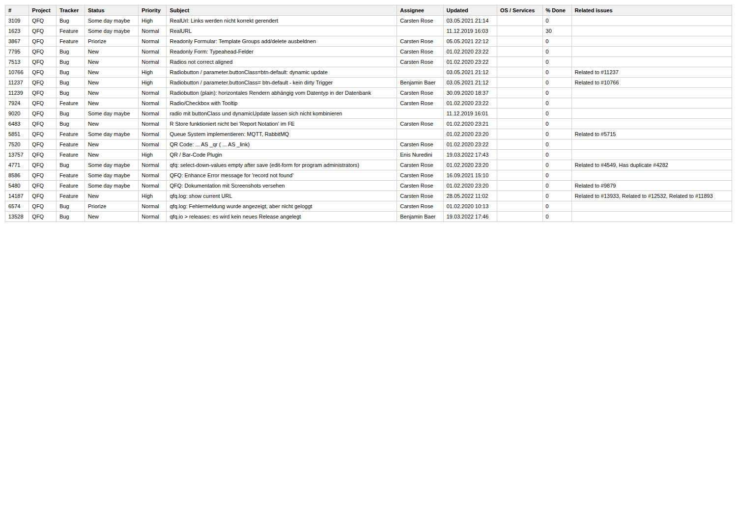| # | Project | Tracker | Status | Priority | Subject | Assignee | Updated | OS / Services | % Done | Related issues |
| --- | --- | --- | --- | --- | --- | --- | --- | --- | --- | --- |
| 3109 | QFQ | Bug | Some day maybe | High | RealUrl: Links werden nicht korrekt gerendert | Carsten Rose | 03.05.2021 21:14 | | 0 | |
| 1623 | QFQ | Feature | Some day maybe | Normal | RealURL | | 11.12.2019 16:03 | | 30 | |
| 3867 | QFQ | Feature | Priorize | Normal | Readonly Formular: Template Groups add/delete ausbeldnen | Carsten Rose | 05.05.2021 22:12 | | 0 | |
| 7795 | QFQ | Bug | New | Normal | Readonly Form: Typeahead-Felder | Carsten Rose | 01.02.2020 23:22 | | 0 | |
| 7513 | QFQ | Bug | New | Normal | Radios not correct aligned | Carsten Rose | 01.02.2020 23:22 | | 0 | |
| 10766 | QFQ | Bug | New | High | Radiobutton / parameter.buttonClass=btn-default: dynamic update | | 03.05.2021 21:12 | | 0 | Related to #11237 |
| 11237 | QFQ | Bug | New | High | Radiobutton / parameter.buttonClass= btn-default - kein dirty Trigger | Benjamin Baer | 03.05.2021 21:12 | | 0 | Related to #10766 |
| 11239 | QFQ | Bug | New | Normal | Radiobutton (plain): horizontales Rendern abhängig vom Datentyp in der Datenbank | Carsten Rose | 30.09.2020 18:37 | | 0 | |
| 7924 | QFQ | Feature | New | Normal | Radio/Checkbox with Tooltip | Carsten Rose | 01.02.2020 23:22 | | 0 | |
| 9020 | QFQ | Bug | Some day maybe | Normal | radio mit buttonClass und dynamicUpdate lassen sich nicht kombinieren | | 11.12.2019 16:01 | | 0 | |
| 6483 | QFQ | Bug | New | Normal | R Store funktioniert nicht bei 'Report Notation' im FE | Carsten Rose | 01.02.2020 23:21 | | 0 | |
| 5851 | QFQ | Feature | Some day maybe | Normal | Queue System implementieren: MQTT, RabbitMQ | | 01.02.2020 23:20 | | 0 | Related to #5715 |
| 7520 | QFQ | Feature | New | Normal | QR Code: ... AS _qr ( ... AS _link) | Carsten Rose | 01.02.2020 23:22 | | 0 | |
| 13757 | QFQ | Feature | New | High | QR / Bar-Code Plugin | Enis Nuredini | 19.03.2022 17:43 | | 0 | |
| 4771 | QFQ | Bug | Some day maybe | Normal | qfq: select-down-values empty after save (edit-form for program administrators) | Carsten Rose | 01.02.2020 23:20 | | 0 | Related to #4549, Has duplicate #4282 |
| 8586 | QFQ | Feature | Some day maybe | Normal | QFQ: Enhance Error message for 'record not found' | Carsten Rose | 16.09.2021 15:10 | | 0 | |
| 5480 | QFQ | Feature | Some day maybe | Normal | QFQ: Dokumentation mit Screenshots versehen | Carsten Rose | 01.02.2020 23:20 | | 0 | Related to #9879 |
| 14187 | QFQ | Feature | New | High | qfq.log: show current URL | Carsten Rose | 28.05.2022 11:02 | | 0 | Related to #13933, Related to #12532, Related to #11893 |
| 6574 | QFQ | Bug | Priorize | Normal | qfq.log: Fehlermeldung wurde angezeigt, aber nicht geloggt | Carsten Rose | 01.02.2020 10:13 | | 0 | |
| 13528 | QFQ | Bug | New | Normal | qfq.io > releases: es wird kein neues Release angelegt | Benjamin Baer | 19.03.2022 17:46 | | 0 | |